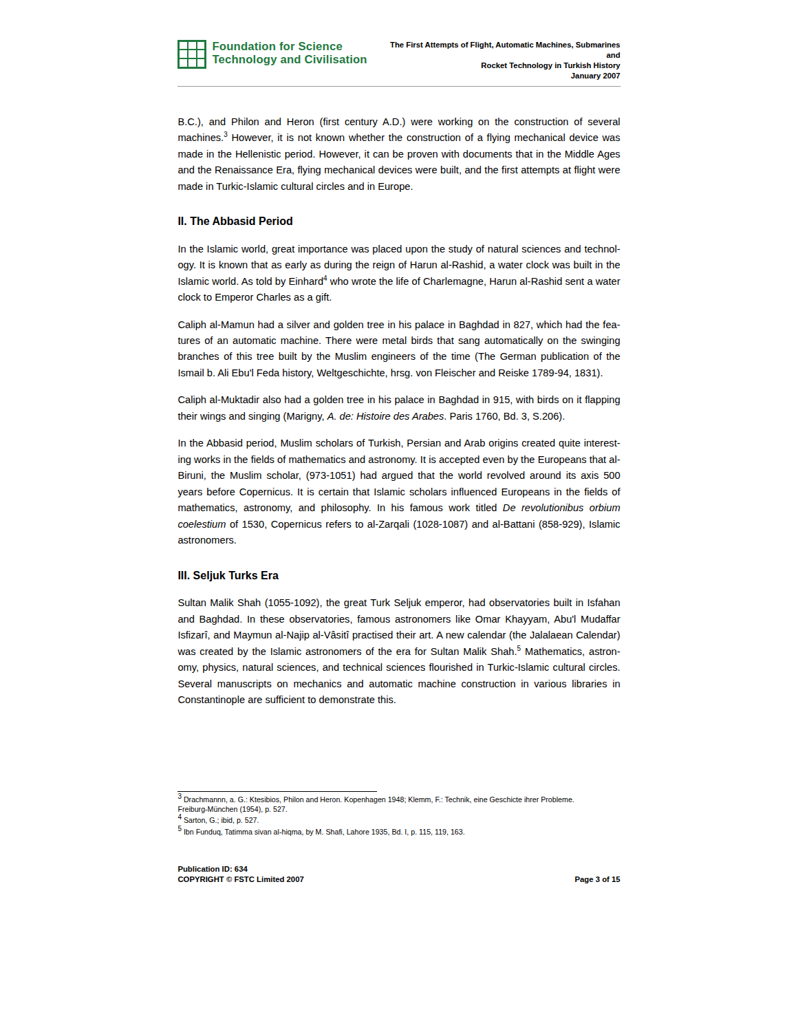Foundation for Science
Technology and Civilisation
The First Attempts of Flight, Automatic Machines, Submarines and
Rocket Technology in Turkish History
January 2007
B.C.), and Philon and Heron (first century A.D.) were working on the construction of several machines.3 However, it is not known whether the construction of a flying mechanical device was made in the Hellenistic period. However, it can be proven with documents that in the Middle Ages and the Renaissance Era, flying mechanical devices were built, and the first attempts at flight were made in Turkic-Islamic cultural circles and in Europe.
II. The Abbasid Period
In the Islamic world, great importance was placed upon the study of natural sciences and technology. It is known that as early as during the reign of Harun al-Rashid, a water clock was built in the Islamic world. As told by Einhard4 who wrote the life of Charlemagne, Harun al-Rashid sent a water clock to Emperor Charles as a gift.
Caliph al-Mamun had a silver and golden tree in his palace in Baghdad in 827, which had the features of an automatic machine. There were metal birds that sang automatically on the swinging branches of this tree built by the Muslim engineers of the time (The German publication of the Ismail b. Ali Ebu'l Feda history, Weltgeschichte, hrsg. von Fleischer and Reiske 1789-94, 1831).
Caliph al-Muktadir also had a golden tree in his palace in Baghdad in 915, with birds on it flapping their wings and singing (Marigny, A. de: Histoire des Arabes. Paris 1760, Bd. 3, S.206).
In the Abbasid period, Muslim scholars of Turkish, Persian and Arab origins created quite interesting works in the fields of mathematics and astronomy. It is accepted even by the Europeans that al-Biruni, the Muslim scholar, (973-1051) had argued that the world revolved around its axis 500 years before Copernicus. It is certain that Islamic scholars influenced Europeans in the fields of mathematics, astronomy, and philosophy. In his famous work titled De revolutionibus orbium coelestium of 1530, Copernicus refers to al-Zarqali (1028-1087) and al-Battani (858-929), Islamic astronomers.
III. Seljuk Turks Era
Sultan Malik Shah (1055-1092), the great Turk Seljuk emperor, had observatories built in Isfahan and Baghdad. In these observatories, famous astronomers like Omar Khayyam, Abu'l Mudaffar Isfizarî, and Maymun al-Najip al-Vâsitî practised their art. A new calendar (the Jalalaean Calendar) was created by the Islamic astronomers of the era for Sultan Malik Shah.5 Mathematics, astronomy, physics, natural sciences, and technical sciences flourished in Turkic-Islamic cultural circles. Several manuscripts on mechanics and automatic machine construction in various libraries in Constantinople are sufficient to demonstrate this.
3 Drachmannn, a. G.: Ktesibios, Philon and Heron. Kopenhagen 1948; Klemm, F.: Technik, eine Geschicte ihrer Probleme. Freiburg-München (1954), p. 527.
4 Sarton, G.; ibid, p. 527.
5 Ibn Funduq, Tatimma sivan al-hiqma, by M. Shafi, Lahore 1935, Bd. I, p. 115, 119, 163.
Publication ID: 634
COPYRIGHT © FSTC Limited 2007
Page 3 of 15